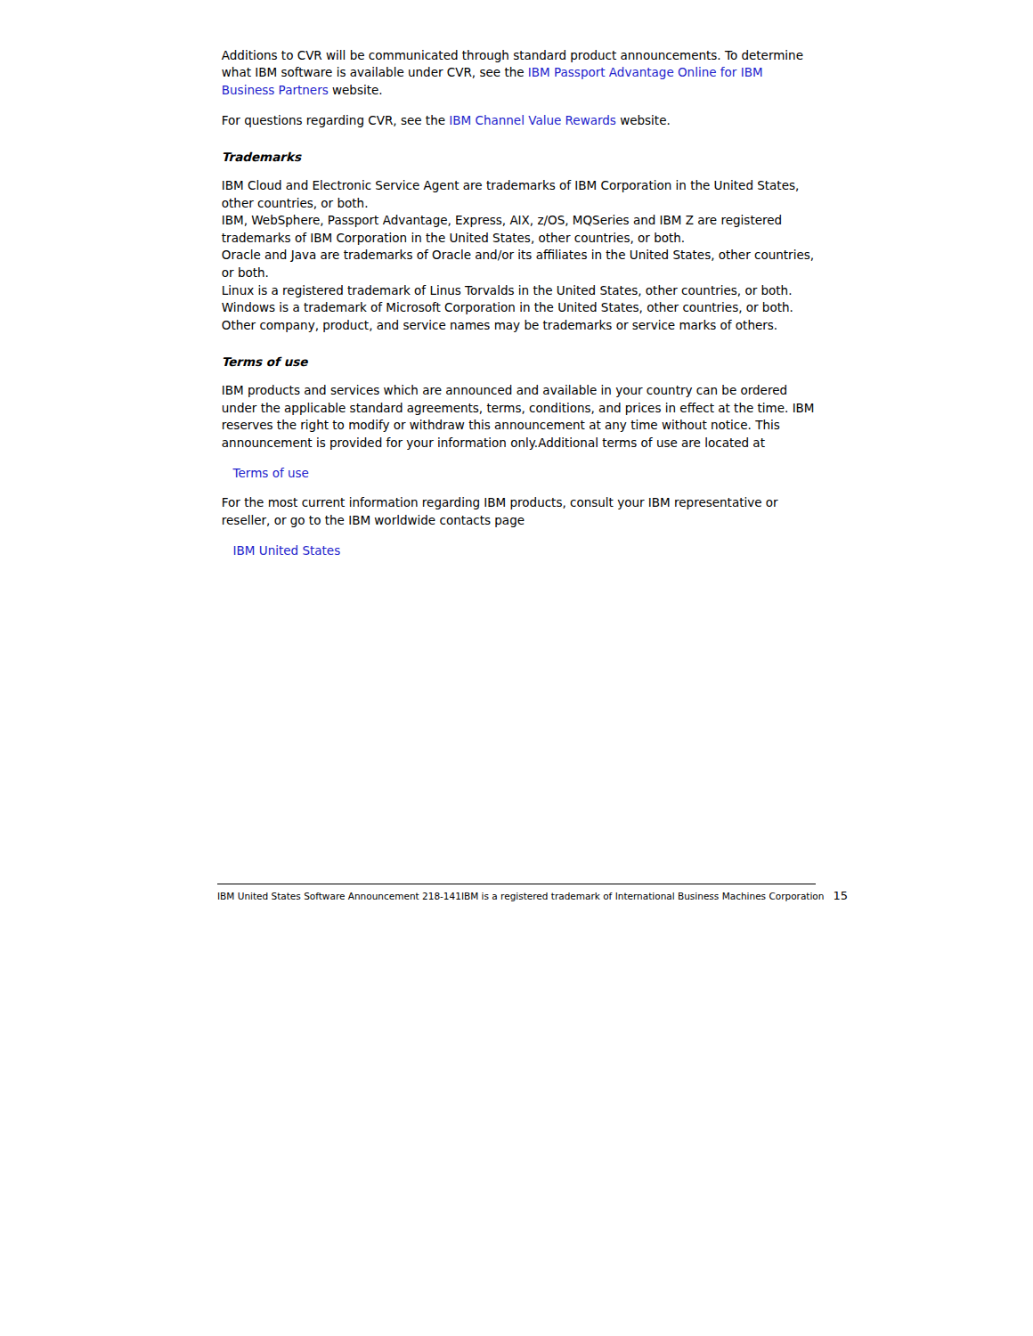Additions to CVR will be communicated through standard product announcements. To determine what IBM software is available under CVR, see the IBM Passport Advantage Online for IBM Business Partners website.
For questions regarding CVR, see the IBM Channel Value Rewards website.
Trademarks
IBM Cloud and Electronic Service Agent are trademarks of IBM Corporation in the United States, other countries, or both.
IBM, WebSphere, Passport Advantage, Express, AIX, z/OS, MQSeries and IBM Z are registered trademarks of IBM Corporation in the United States, other countries, or both.
Oracle and Java are trademarks of Oracle and/or its affiliates in the United States, other countries, or both.
Linux is a registered trademark of Linus Torvalds in the United States, other countries, or both.
Windows is a trademark of Microsoft Corporation in the United States, other countries, or both.
Other company, product, and service names may be trademarks or service marks of others.
Terms of use
IBM products and services which are announced and available in your country can be ordered under the applicable standard agreements, terms, conditions, and prices in effect at the time. IBM reserves the right to modify or withdraw this announcement at any time without notice. This announcement is provided for your information only.Additional terms of use are located at
Terms of use
For the most current information regarding IBM products, consult your IBM representative or reseller, or go to the IBM worldwide contacts page
IBM United States
IBM United States Software Announcement 218-141
IBM is a registered trademark of International Business Machines Corporation15